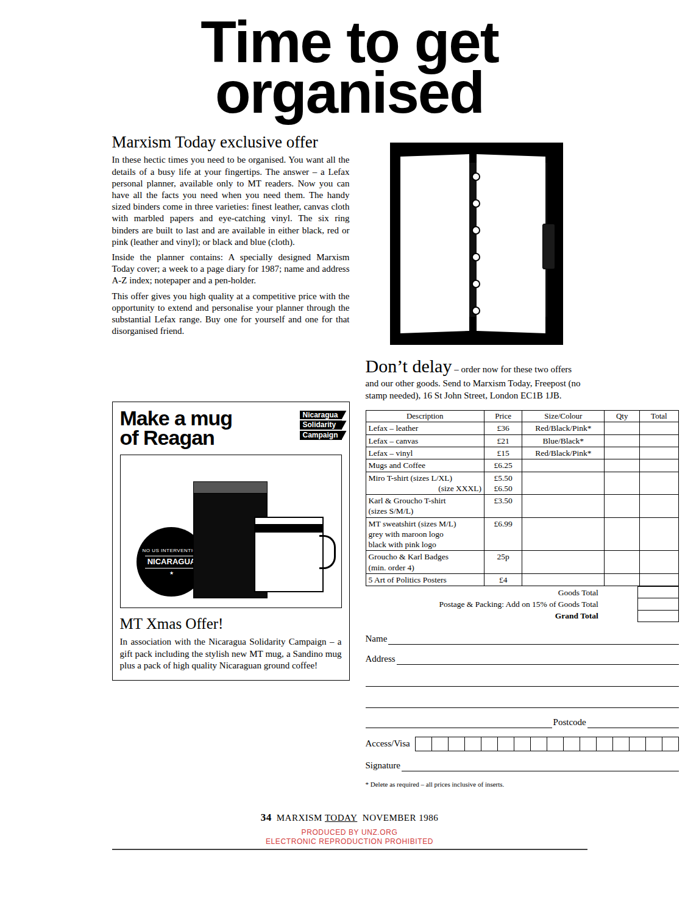Time to get organised
Marxism Today exclusive offer
In these hectic times you need to be organised. You want all the details of a busy life at your fingertips. The answer – a Lefax personal planner, available only to MT readers. Now you can have all the facts you need when you need them. The handy sized binders come in three varieties: finest leather, canvas cloth with marbled papers and eye-catching vinyl. The six ring binders are built to last and are available in either black, red or pink (leather and vinyl); or black and blue (cloth).
Inside the planner contains: A specially designed Marxism Today cover; a week to a page diary for 1987; name and address A-Z index; notepaper and a pen-holder.
This offer gives you high quality at a competitive price with the opportunity to extend and personalise your planner through the substantial Lefax range. Buy one for yourself and one for that disorganised friend.
Don’t delay
– order now for these two offers and our other goods. Send to Marxism Today, Freepost (no stamp needed), 16 St John Street, London EC1B 1JB.
Make a mug
of Reagan
Nicaragua Solidarity Campaign
NO US INTERVENTION
NICARAGUA
★
MT Xmas Offer!
In association with the Nicaragua Solidarity Campaign – a gift pack including the stylish new MT mug, a Sandino mug plus a pack of high quality Nicaraguan ground coffee!
| Description | Price | Size/Colour | Qty | Total |
| --- | --- | --- | --- | --- |
| Lefax – leather | £36 | Red/Black/Pink* | | |
| Lefax – canvas | £21 | Blue/Black* | | |
| Lefax – vinyl | £15 | Red/Black/Pink* | | |
| Mugs and Coffee | £6.25 | | | |
| Miro T-shirt (sizes L/XL) (size XXXL) | £5.50 £6.50 | | | |
| Karl & Groucho T-shirt (sizes S/M/L) | £3.50 | | | |
| MT sweatshirt (sizes M/L) grey with maroon logo black with pink logo | £6.99 | | | |
| Groucho & Karl Badges (min. order 4) | 25p | | | |
| 5 Art of Politics Posters | £4 | | | |
| Goods Total | | |
| Postage & Packing: Add on 15% of Goods Total | | |
| Grand Total | | |
Name
Address
Postcode
Access/Visa
Signature
* Delete as required – all prices inclusive of inserts.
34 MARXISM TODAY NOVEMBER 1986
PRODUCED BY UNZ.ORG
ELECTRONIC REPRODUCTION PROHIBITED